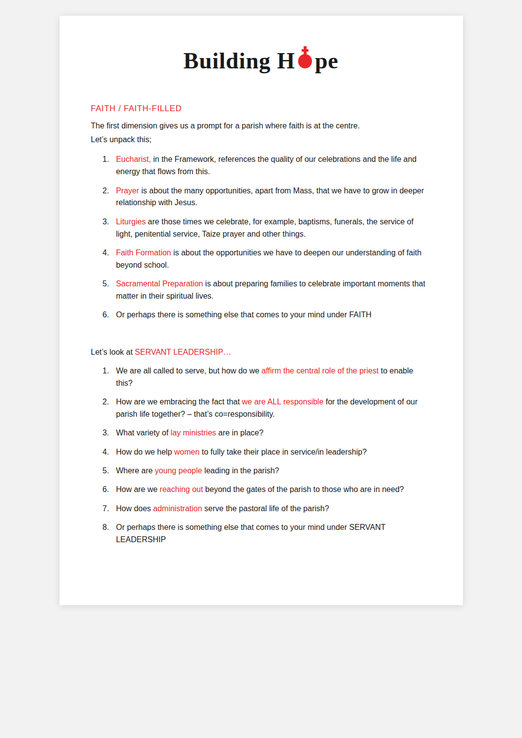Building H pe
FAITH / FAITH-FILLED
The first dimension gives us a prompt for a parish where faith is at the centre.
Let’s unpack this;
Eucharist, in the Framework, references the quality of our celebrations and the life and energy that flows from this.
Prayer is about the many opportunities, apart from Mass, that we have to grow in deeper relationship with Jesus.
Liturgies are those times we celebrate, for example, baptisms, funerals, the service of light, penitential service, Taize prayer and other things.
Faith Formation is about the opportunities we have to deepen our understanding of faith beyond school.
Sacramental Preparation is about preparing families to celebrate important moments that matter in their spiritual lives.
Or perhaps there is something else that comes to your mind under FAITH
Let’s look at SERVANT LEADERSHIP…
We are all called to serve, but how do we affirm the central role of the priest to enable this?
How are we embracing the fact that we are ALL responsible for the development of our parish life together? – that’s co=responsibility.
What variety of lay ministries are in place?
How do we help women to fully take their place in service/in leadership?
Where are young people leading in the parish?
How are we reaching out beyond the gates of the parish to those who are in need?
How does administration serve the pastoral life of the parish?
Or perhaps there is something else that comes to your mind under SERVANT LEADERSHIP